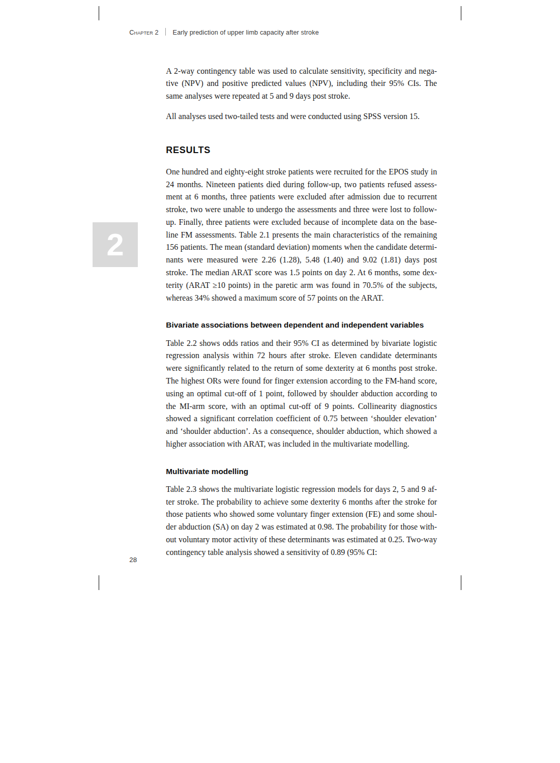Chapter 2 Early prediction of upper limb capacity after stroke
2
A 2-way contingency table was used to calculate sensitivity, specificity and negative (NPV) and positive predicted values (NPV), including their 95% CIs. The same analyses were repeated at 5 and 9 days post stroke.
All analyses used two-tailed tests and were conducted using SPSS version 15.
RESULTS
One hundred and eighty-eight stroke patients were recruited for the EPOS study in 24 months. Nineteen patients died during follow-up, two patients refused assessment at 6 months, three patients were excluded after admission due to recurrent stroke, two were unable to undergo the assessments and three were lost to follow-up. Finally, three patients were excluded because of incomplete data on the baseline FM assessments. Table 2.1 presents the main characteristics of the remaining 156 patients. The mean (standard deviation) moments when the candidate determinants were measured were 2.26 (1.28), 5.48 (1.40) and 9.02 (1.81) days post stroke. The median ARAT score was 1.5 points on day 2. At 6 months, some dexterity (ARAT ≥10 points) in the paretic arm was found in 70.5% of the subjects, whereas 34% showed a maximum score of 57 points on the ARAT.
Bivariate associations between dependent and independent variables
Table 2.2 shows odds ratios and their 95% CI as determined by bivariate logistic regression analysis within 72 hours after stroke. Eleven candidate determinants were significantly related to the return of some dexterity at 6 months post stroke. The highest ORs were found for finger extension according to the FM-hand score, using an optimal cut-off of 1 point, followed by shoulder abduction according to the MI-arm score, with an optimal cut-off of 9 points. Collinearity diagnostics showed a significant correlation coefficient of 0.75 between ‘shoulder elevation’ and ‘shoulder abduction’. As a consequence, shoulder abduction, which showed a higher association with ARAT, was included in the multivariate modelling.
Multivariate modelling
Table 2.3 shows the multivariate logistic regression models for days 2, 5 and 9 after stroke. The probability to achieve some dexterity 6 months after the stroke for those patients who showed some voluntary finger extension (FE) and some shoulder abduction (SA) on day 2 was estimated at 0.98. The probability for those without voluntary motor activity of these determinants was estimated at 0.25. Two-way contingency table analysis showed a sensitivity of 0.89 (95% CI:
28